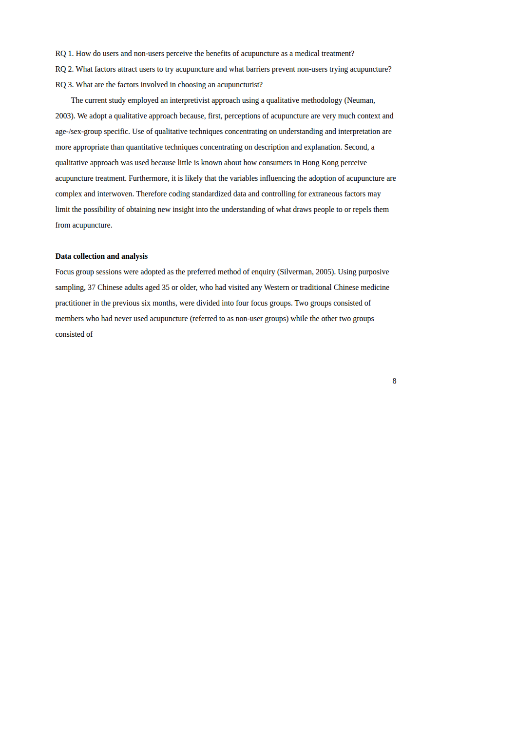RQ 1. How do users and non-users perceive the benefits of acupuncture as a medical treatment?
RQ 2. What factors attract users to try acupuncture and what barriers prevent non-users trying acupuncture?
RQ 3. What are the factors involved in choosing an acupuncturist?
The current study employed an interpretivist approach using a qualitative methodology (Neuman, 2003). We adopt a qualitative approach because, first, perceptions of acupuncture are very much context and age-/sex-group specific. Use of qualitative techniques concentrating on understanding and interpretation are more appropriate than quantitative techniques concentrating on description and explanation. Second, a qualitative approach was used because little is known about how consumers in Hong Kong perceive acupuncture treatment. Furthermore, it is likely that the variables influencing the adoption of acupuncture are complex and interwoven. Therefore coding standardized data and controlling for extraneous factors may limit the possibility of obtaining new insight into the understanding of what draws people to or repels them from acupuncture.
Data collection and analysis
Focus group sessions were adopted as the preferred method of enquiry (Silverman, 2005). Using purposive sampling, 37 Chinese adults aged 35 or older, who had visited any Western or traditional Chinese medicine practitioner in the previous six months, were divided into four focus groups. Two groups consisted of members who had never used acupuncture (referred to as non-user groups) while the other two groups consisted of
8